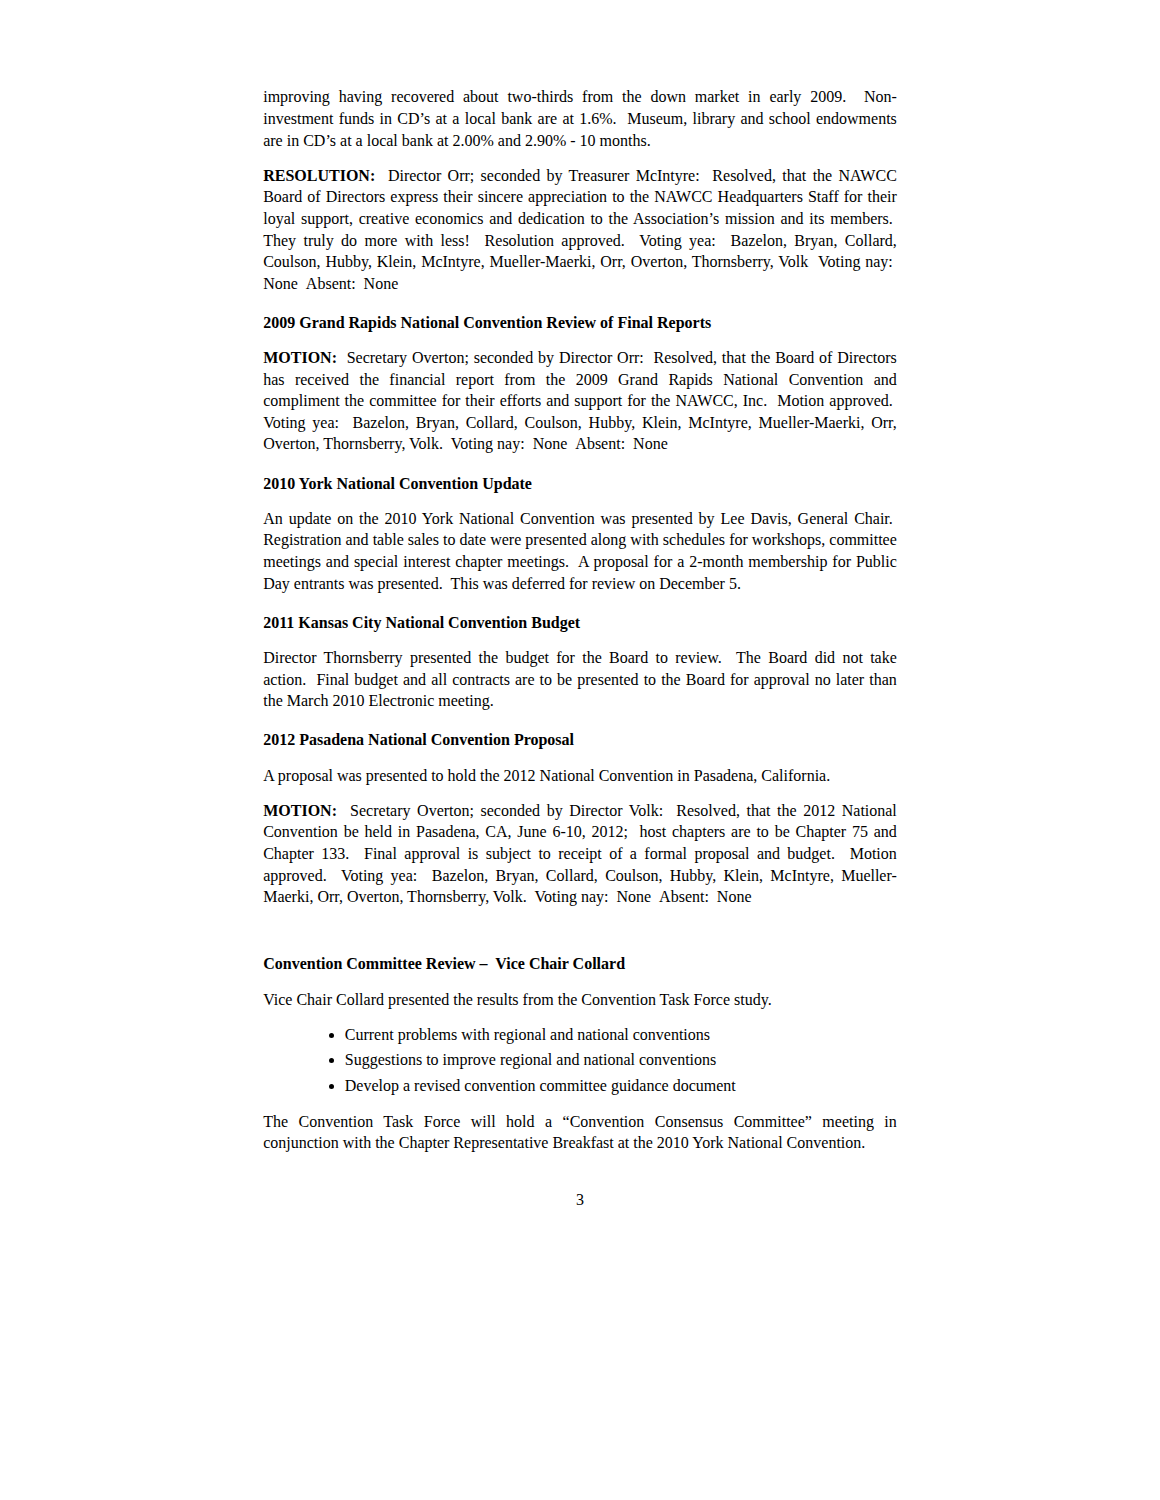improving having recovered about two-thirds from the down market in early 2009. Non-investment funds in CD’s at a local bank are at 1.6%. Museum, library and school endowments are in CD’s at a local bank at 2.00% and 2.90% - 10 months.
RESOLUTION: Director Orr; seconded by Treasurer McIntyre: Resolved, that the NAWCC Board of Directors express their sincere appreciation to the NAWCC Headquarters Staff for their loyal support, creative economics and dedication to the Association’s mission and its members. They truly do more with less! Resolution approved. Voting yea: Bazelon, Bryan, Collard, Coulson, Hubby, Klein, McIntyre, Mueller-Maerki, Orr, Overton, Thornsberry, Volk Voting nay: None Absent: None
2009 Grand Rapids National Convention Review of Final Reports
MOTION: Secretary Overton; seconded by Director Orr: Resolved, that the Board of Directors has received the financial report from the 2009 Grand Rapids National Convention and compliment the committee for their efforts and support for the NAWCC, Inc. Motion approved. Voting yea: Bazelon, Bryan, Collard, Coulson, Hubby, Klein, McIntyre, Mueller-Maerki, Orr, Overton, Thornsberry, Volk. Voting nay: None Absent: None
2010 York National Convention Update
An update on the 2010 York National Convention was presented by Lee Davis, General Chair. Registration and table sales to date were presented along with schedules for workshops, committee meetings and special interest chapter meetings. A proposal for a 2-month membership for Public Day entrants was presented. This was deferred for review on December 5.
2011 Kansas City National Convention Budget
Director Thornsberry presented the budget for the Board to review. The Board did not take action. Final budget and all contracts are to be presented to the Board for approval no later than the March 2010 Electronic meeting.
2012 Pasadena National Convention Proposal
A proposal was presented to hold the 2012 National Convention in Pasadena, California.
MOTION: Secretary Overton; seconded by Director Volk: Resolved, that the 2012 National Convention be held in Pasadena, CA, June 6-10, 2012; host chapters are to be Chapter 75 and Chapter 133. Final approval is subject to receipt of a formal proposal and budget. Motion approved. Voting yea: Bazelon, Bryan, Collard, Coulson, Hubby, Klein, McIntyre, Mueller-Maerki, Orr, Overton, Thornsberry, Volk. Voting nay: None Absent: None
Convention Committee Review – Vice Chair Collard
Vice Chair Collard presented the results from the Convention Task Force study.
Current problems with regional and national conventions
Suggestions to improve regional and national conventions
Develop a revised convention committee guidance document
The Convention Task Force will hold a “Convention Consensus Committee” meeting in conjunction with the Chapter Representative Breakfast at the 2010 York National Convention.
3